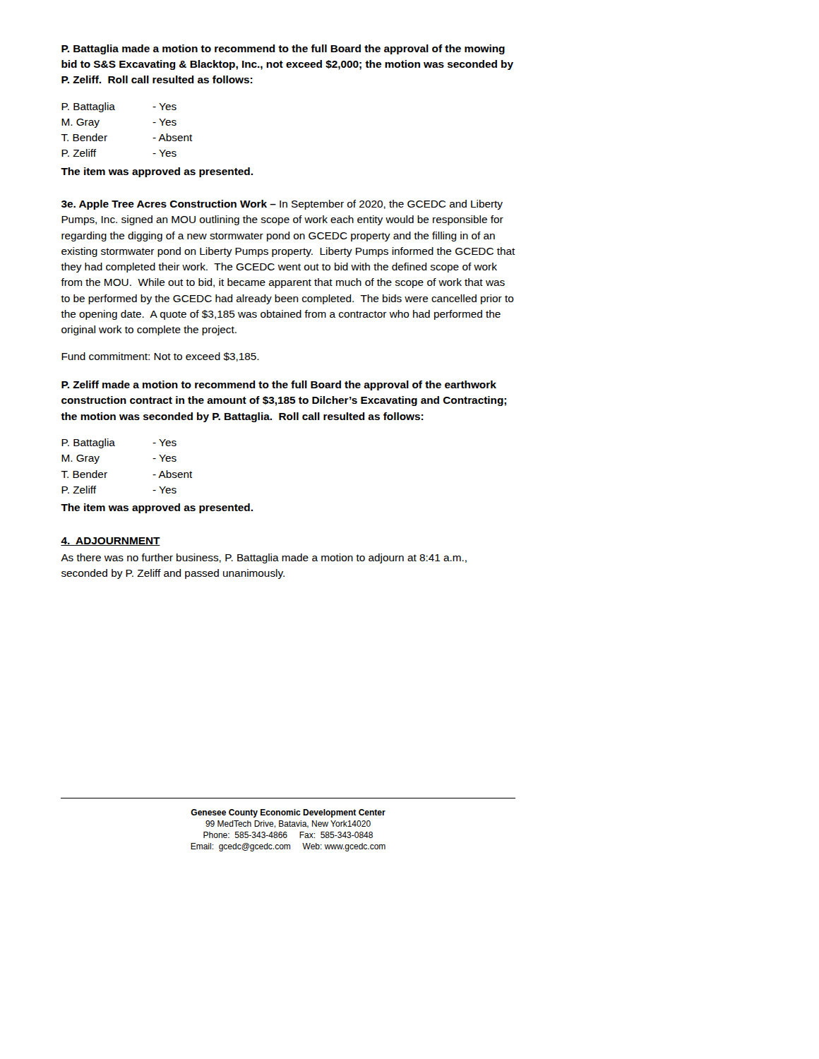P. Battaglia made a motion to recommend to the full Board the approval of the mowing bid to S&S Excavating & Blacktop, Inc., not exceed $2,000; the motion was seconded by P. Zeliff. Roll call resulted as follows:
| P. Battaglia | - Yes |
| M. Gray | - Yes |
| T. Bender | - Absent |
| P. Zeliff | - Yes |
The item was approved as presented.
3e. Apple Tree Acres Construction Work – In September of 2020, the GCEDC and Liberty Pumps, Inc. signed an MOU outlining the scope of work each entity would be responsible for regarding the digging of a new stormwater pond on GCEDC property and the filling in of an existing stormwater pond on Liberty Pumps property. Liberty Pumps informed the GCEDC that they had completed their work. The GCEDC went out to bid with the defined scope of work from the MOU. While out to bid, it became apparent that much of the scope of work that was to be performed by the GCEDC had already been completed. The bids were cancelled prior to the opening date. A quote of $3,185 was obtained from a contractor who had performed the original work to complete the project.
Fund commitment: Not to exceed $3,185.
P. Zeliff made a motion to recommend to the full Board the approval of the earthwork construction contract in the amount of $3,185 to Dilcher’s Excavating and Contracting; the motion was seconded by P. Battaglia. Roll call resulted as follows:
| P. Battaglia | - Yes |
| M. Gray | - Yes |
| T. Bender | - Absent |
| P. Zeliff | - Yes |
The item was approved as presented.
4. ADJOURNMENT
As there was no further business, P. Battaglia made a motion to adjourn at 8:41 a.m., seconded by P. Zeliff and passed unanimously.
Genesee County Economic Development Center
99 MedTech Drive, Batavia, New York14020
Phone: 585-343-4866 Fax: 585-343-0848
Email: gcedc@gcedc.com Web: www.gcedc.com